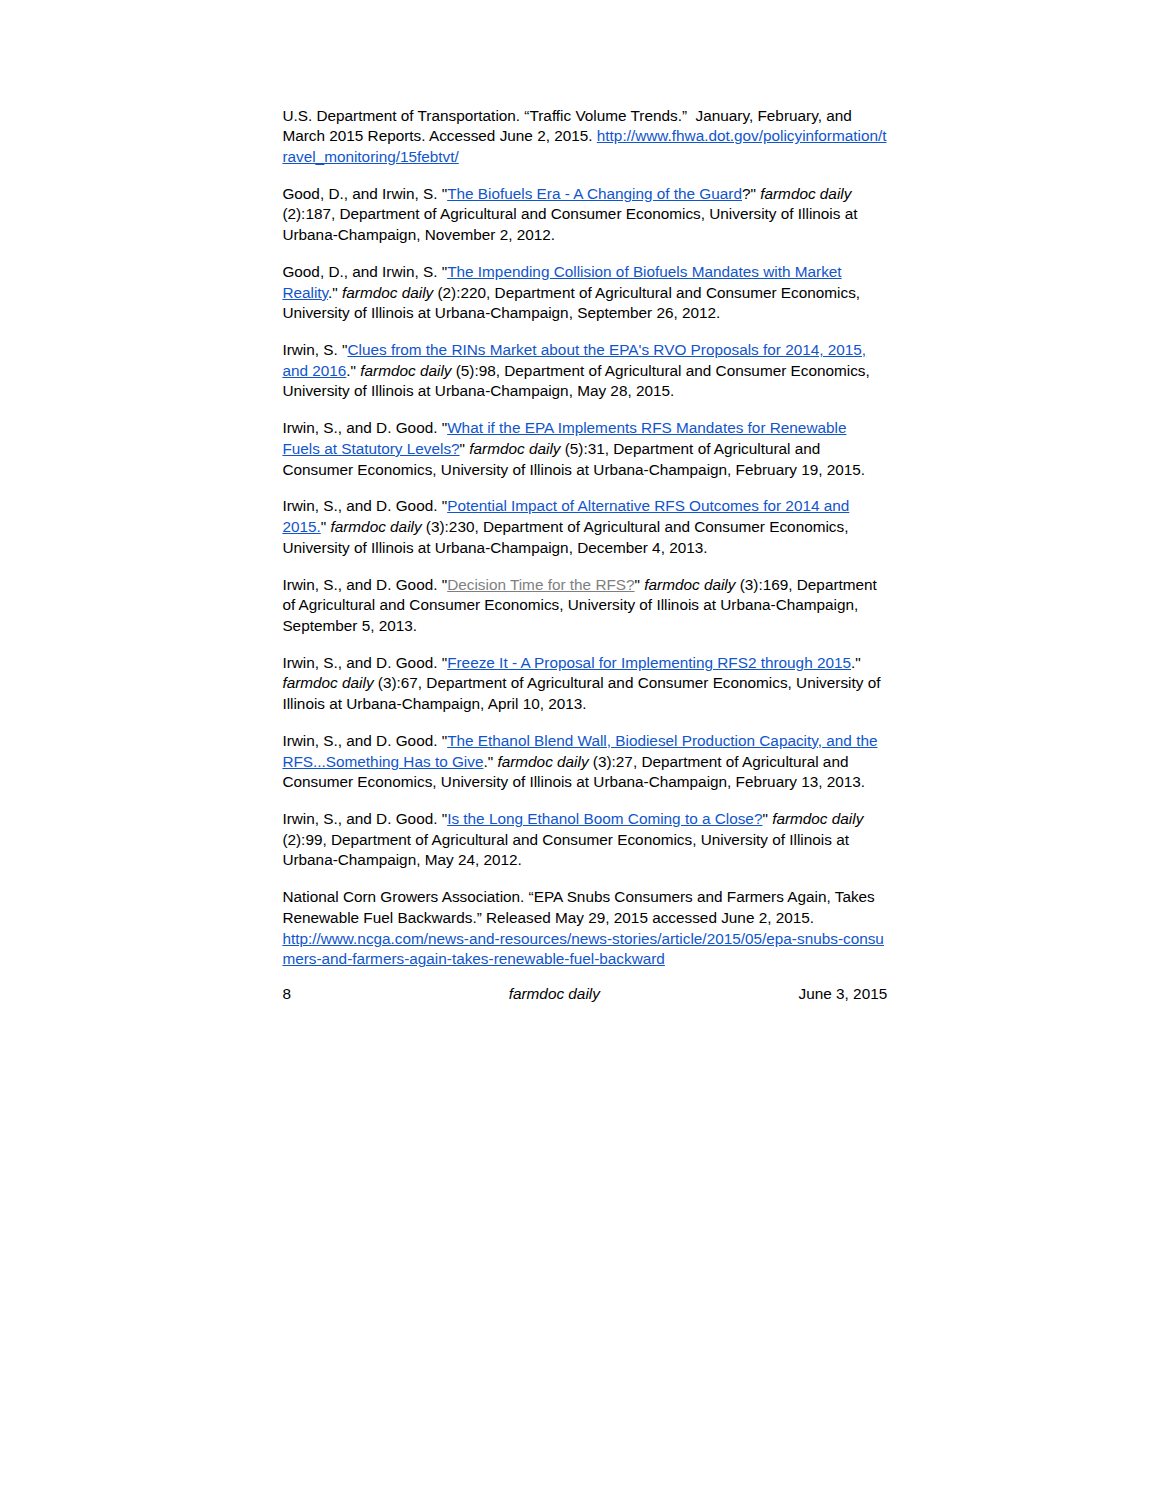U.S. Department of Transportation. “Traffic Volume Trends.” January, February, and March 2015 Reports. Accessed June 2, 2015. http://www.fhwa.dot.gov/policyinformation/travel_monitoring/15febtvt/
Good, D., and Irwin, S. "The Biofuels Era - A Changing of the Guard?" farmdoc daily (2):187, Department of Agricultural and Consumer Economics, University of Illinois at Urbana-Champaign, November 2, 2012.
Good, D., and Irwin, S. "The Impending Collision of Biofuels Mandates with Market Reality." farmdoc daily (2):220, Department of Agricultural and Consumer Economics, University of Illinois at Urbana-Champaign, September 26, 2012.
Irwin, S. "Clues from the RINs Market about the EPA's RVO Proposals for 2014, 2015, and 2016." farmdoc daily (5):98, Department of Agricultural and Consumer Economics, University of Illinois at Urbana-Champaign, May 28, 2015.
Irwin, S., and D. Good. "What if the EPA Implements RFS Mandates for Renewable Fuels at Statutory Levels?" farmdoc daily (5):31, Department of Agricultural and Consumer Economics, University of Illinois at Urbana-Champaign, February 19, 2015.
Irwin, S., and D. Good. "Potential Impact of Alternative RFS Outcomes for 2014 and 2015." farmdoc daily (3):230, Department of Agricultural and Consumer Economics, University of Illinois at Urbana-Champaign, December 4, 2013.
Irwin, S., and D. Good. "Decision Time for the RFS?" farmdoc daily (3):169, Department of Agricultural and Consumer Economics, University of Illinois at Urbana-Champaign, September 5, 2013.
Irwin, S., and D. Good. "Freeze It - A Proposal for Implementing RFS2 through 2015." farmdoc daily (3):67, Department of Agricultural and Consumer Economics, University of Illinois at Urbana-Champaign, April 10, 2013.
Irwin, S., and D. Good. "The Ethanol Blend Wall, Biodiesel Production Capacity, and the RFS...Something Has to Give." farmdoc daily (3):27, Department of Agricultural and Consumer Economics, University of Illinois at Urbana-Champaign, February 13, 2013.
Irwin, S., and D. Good. "Is the Long Ethanol Boom Coming to a Close?" farmdoc daily (2):99, Department of Agricultural and Consumer Economics, University of Illinois at Urbana-Champaign, May 24, 2012.
National Corn Growers Association. “EPA Snubs Consumers and Farmers Again, Takes Renewable Fuel Backwards.” Released May 29, 2015 accessed June 2, 2015.
http://www.ncga.com/news-and-resources/news-stories/article/2015/05/epa-snubs-consumers-and-farmers-again-takes-renewable-fuel-backward
8
farmdoc daily
June 3, 2015